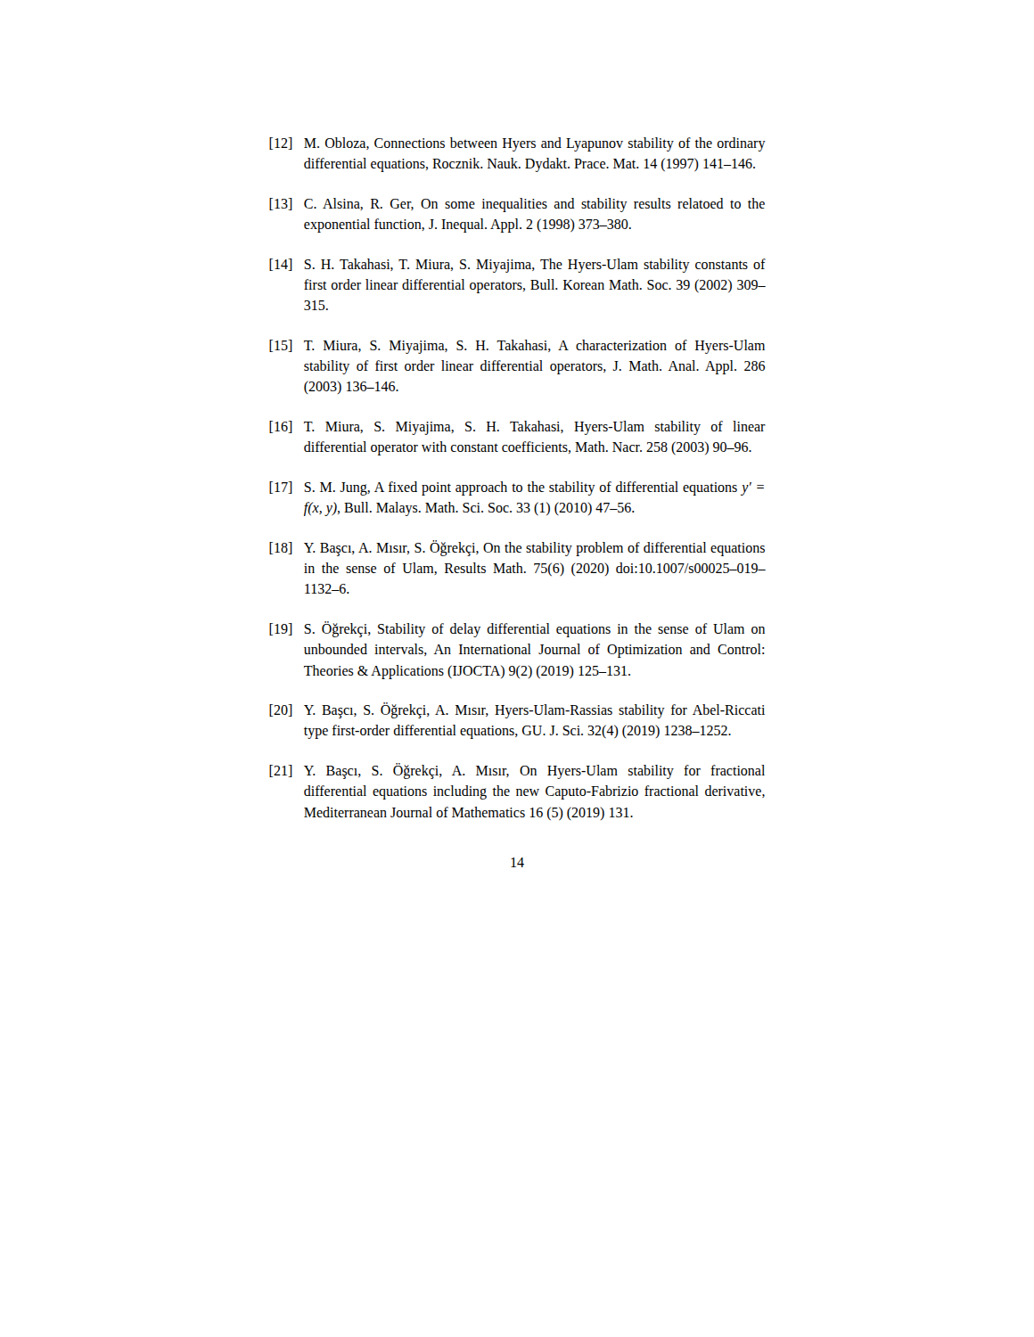[12] M. Obloza, Connections between Hyers and Lyapunov stability of the ordinary differential equations, Rocznik. Nauk. Dydakt. Prace. Mat. 14 (1997) 141–146.
[13] C. Alsina, R. Ger, On some inequalities and stability results relatoed to the exponential function, J. Inequal. Appl. 2 (1998) 373–380.
[14] S. H. Takahasi, T. Miura, S. Miyajima, The Hyers-Ulam stability constants of first order linear differential operators, Bull. Korean Math. Soc. 39 (2002) 309–315.
[15] T. Miura, S. Miyajima, S. H. Takahasi, A characterization of Hyers-Ulam stability of first order linear differential operators, J. Math. Anal. Appl. 286 (2003) 136–146.
[16] T. Miura, S. Miyajima, S. H. Takahasi, Hyers-Ulam stability of linear differential operator with constant coefficients, Math. Nacr. 258 (2003) 90–96.
[17] S. M. Jung, A fixed point approach to the stability of differential equations y′ = f(x, y), Bull. Malays. Math. Sci. Soc. 33 (1) (2010) 47–56.
[18] Y. Başcı, A. Mısır, S. Öğrekçi, On the stability problem of differential equations in the sense of Ulam, Results Math. 75(6) (2020) doi:10.1007/s00025–019–1132–6.
[19] S. Öğrekçi, Stability of delay differential equations in the sense of Ulam on unbounded intervals, An International Journal of Optimization and Control: Theories & Applications (IJOCTA) 9(2) (2019) 125–131.
[20] Y. Başcı, S. Öğrekçi, A. Mısır, Hyers-Ulam-Rassias stability for Abel-Riccati type first-order differential equations, GU. J. Sci. 32(4) (2019) 1238–1252.
[21] Y. Başcı, S. Öğrekçi, A. Mısır, On Hyers-Ulam stability for fractional differential equations including the new Caputo-Fabrizio fractional derivative, Mediterranean Journal of Mathematics 16 (5) (2019) 131.
14